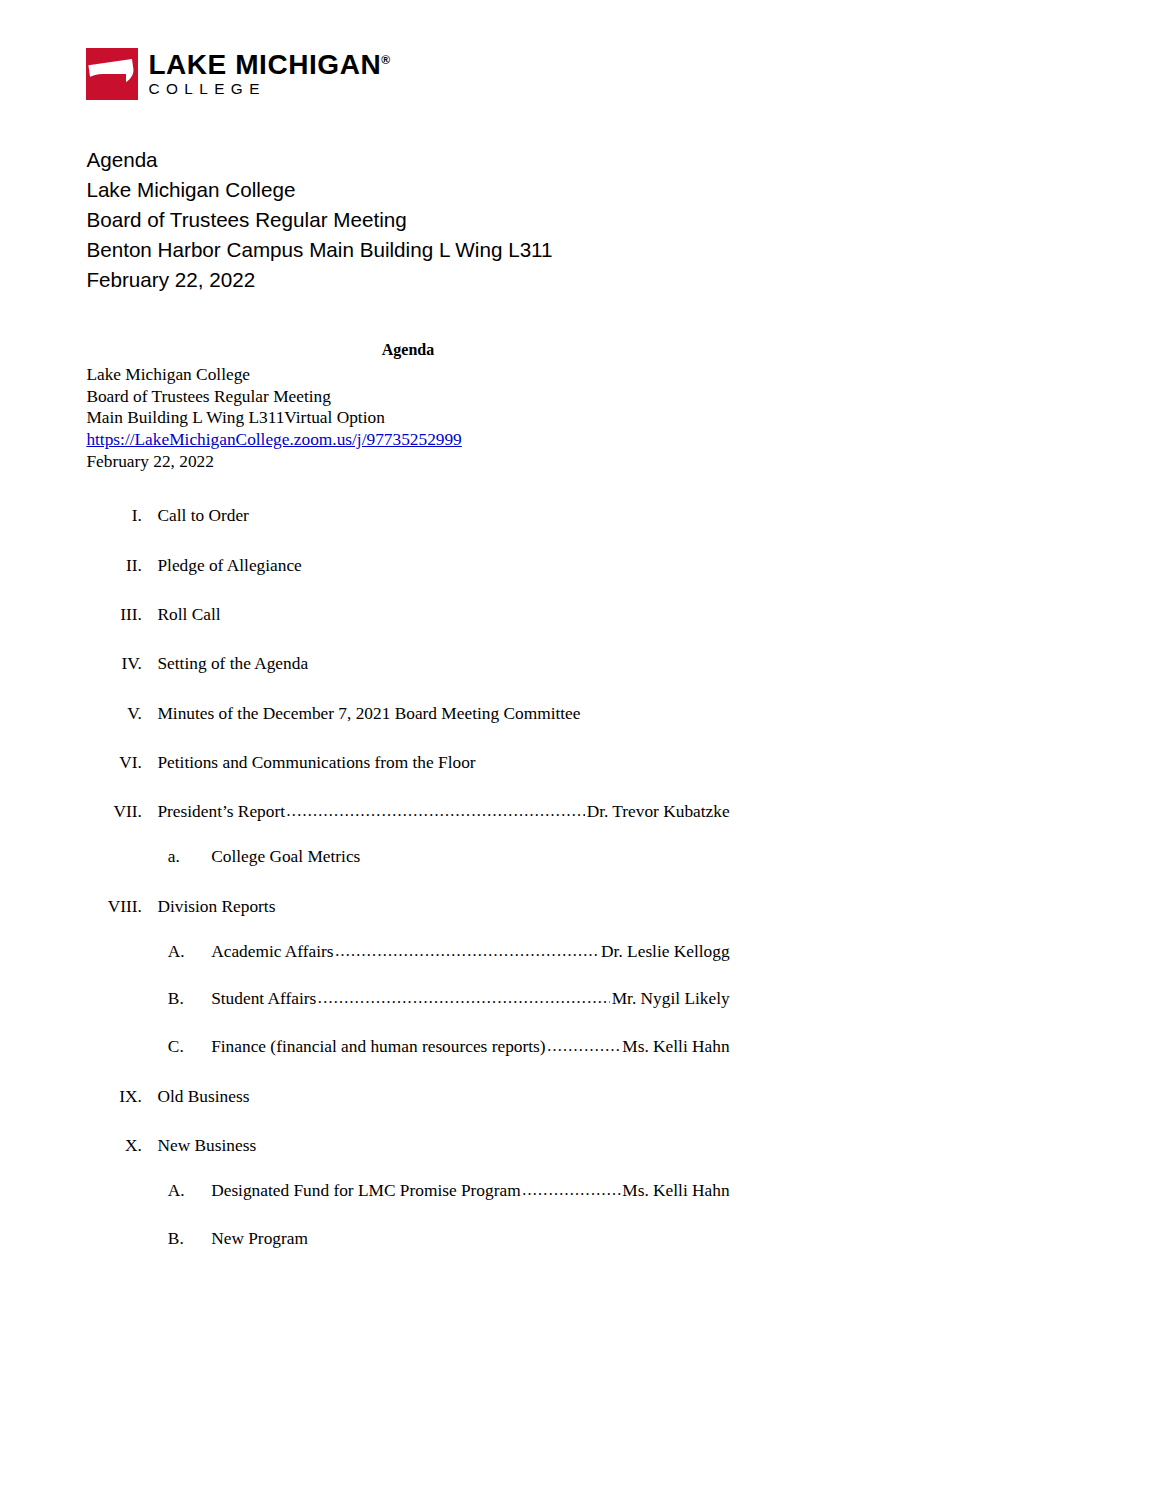LAKE MICHIGAN® COLLEGE
Agenda
Lake Michigan College
Board of Trustees Regular Meeting
Benton Harbor Campus Main Building L Wing L311
February 22, 2022
Agenda
Lake Michigan College
Board of Trustees Regular Meeting
Main Building L Wing L311Virtual Option
https://LakeMichiganCollege.zoom.us/j/97735252999
February 22, 2022
I. Call to Order
II. Pledge of Allegiance
III. Roll Call
IV. Setting of the Agenda
V. Minutes of the December 7, 2021 Board Meeting Committee
VI. Petitions and Communications from the Floor
VII.
President’s Report ........................................................................... Dr. Trevor Kubatzke
a. College Goal Metrics
VIII. Division Reports
A.
Academic Affairs ..................................................................... Dr. Leslie Kellogg
B.
Student Affairs ......................................................................... Mr. Nygil Likely
C.
Finance (financial and human resources reports) ............................ Ms. Kelli Hahn
IX. Old Business
X. New Business
A.
Designated Fund for LMC Promise Program ................................... Ms. Kelli Hahn
B. New Program